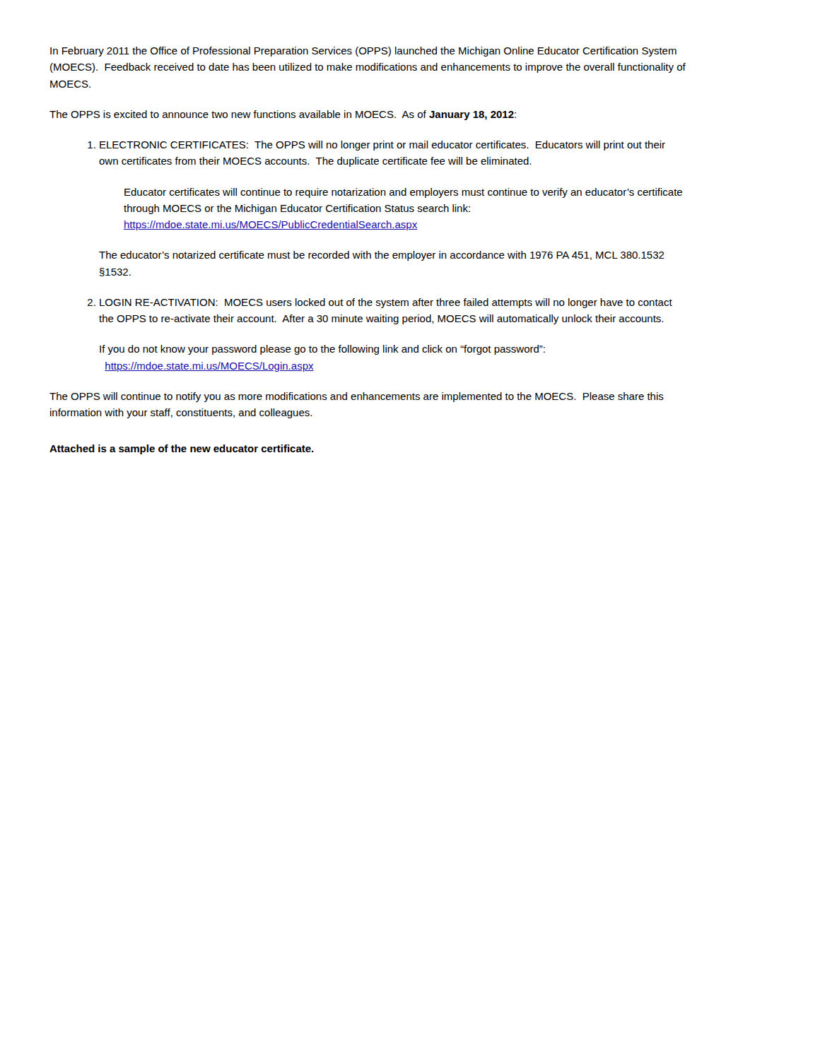In February 2011 the Office of Professional Preparation Services (OPPS) launched the Michigan Online Educator Certification System (MOECS). Feedback received to date has been utilized to make modifications and enhancements to improve the overall functionality of MOECS.
The OPPS is excited to announce two new functions available in MOECS. As of January 18, 2012:
ELECTRONIC CERTIFICATES: The OPPS will no longer print or mail educator certificates. Educators will print out their own certificates from their MOECS accounts. The duplicate certificate fee will be eliminated.
Educator certificates will continue to require notarization and employers must continue to verify an educator’s certificate through MOECS or the Michigan Educator Certification Status search link:
https://mdoe.state.mi.us/MOECS/PublicCredentialSearch.aspx
The educator’s notarized certificate must be recorded with the employer in accordance with 1976 PA 451, MCL 380.1532 §1532.
LOGIN RE-ACTIVATION: MOECS users locked out of the system after three failed attempts will no longer have to contact the OPPS to re-activate their account. After a 30 minute waiting period, MOECS will automatically unlock their accounts.
If you do not know your password please go to the following link and click on “forgot password”:
https://mdoe.state.mi.us/MOECS/Login.aspx
The OPPS will continue to notify you as more modifications and enhancements are implemented to the MOECS. Please share this information with your staff, constituents, and colleagues.
Attached is a sample of the new educator certificate.